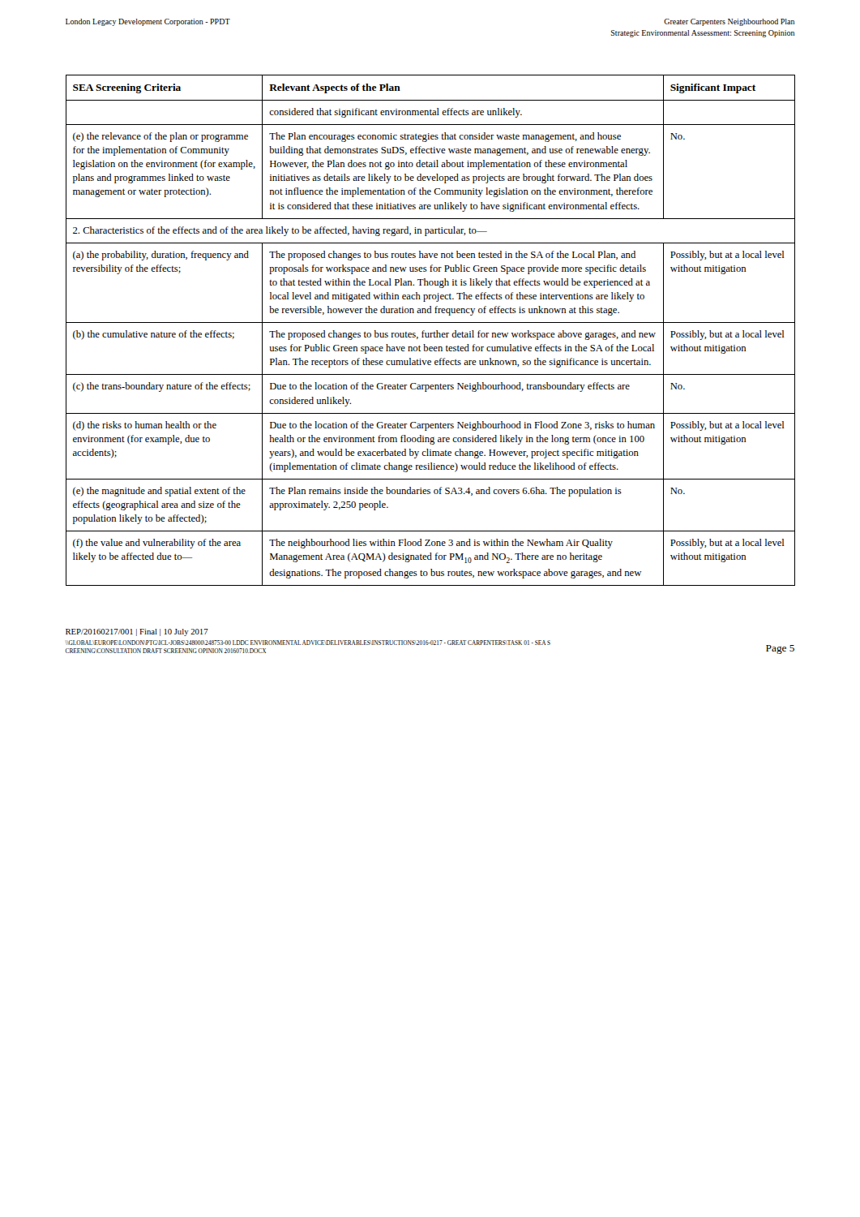London Legacy Development Corporation - PPDT
Greater Carpenters Neighbourhood Plan
Strategic Environmental Assessment: Screening Opinion
| SEA Screening Criteria | Relevant Aspects of the Plan | Significant Impact |
| --- | --- | --- |
| | considered that significant environmental effects are unlikely. | |
| (e) the relevance of the plan or programme for the implementation of Community legislation on the environment (for example, plans and programmes linked to waste management or water protection). | The Plan encourages economic strategies that consider waste management, and house building that demonstrates SuDS, effective waste management, and use of renewable energy. However, the Plan does not go into detail about implementation of these environmental initiatives as details are likely to be developed as projects are brought forward. The Plan does not influence the implementation of the Community legislation on the environment, therefore it is considered that these initiatives are unlikely to have significant environmental effects. | No. |
| 2. Characteristics of the effects and of the area likely to be affected, having regard, in particular, to— |
| (a) the probability, duration, frequency and reversibility of the effects; | The proposed changes to bus routes have not been tested in the SA of the Local Plan, and proposals for workspace and new uses for Public Green Space provide more specific details to that tested within the Local Plan. Though it is likely that effects would be experienced at a local level and mitigated within each project. The effects of these interventions are likely to be reversible, however the duration and frequency of effects is unknown at this stage. | Possibly, but at a local level without mitigation |
| (b) the cumulative nature of the effects; | The proposed changes to bus routes, further detail for new workspace above garages, and new uses for Public Green space have not been tested for cumulative effects in the SA of the Local Plan. The receptors of these cumulative effects are unknown, so the significance is uncertain. | Possibly, but at a local level without mitigation |
| (c) the trans-boundary nature of the effects; | Due to the location of the Greater Carpenters Neighbourhood, transboundary effects are considered unlikely. | No. |
| (d) the risks to human health or the environment (for example, due to accidents); | Due to the location of the Greater Carpenters Neighbourhood in Flood Zone 3, risks to human health or the environment from flooding are considered likely in the long term (once in 100 years), and would be exacerbated by climate change. However, project specific mitigation (implementation of climate change resilience) would reduce the likelihood of effects. | Possibly, but at a local level without mitigation |
| (e) the magnitude and spatial extent of the effects (geographical area and size of the population likely to be affected); | The Plan remains inside the boundaries of SA3.4, and covers 6.6ha. The population is approximately. 2,250 people. | No. |
| (f) the value and vulnerability of the area likely to be affected due to— | The neighbourhood lies within Flood Zone 3 and is within the Newham Air Quality Management Area (AQMA) designated for PM 10 and NO 2 . There are no heritage designations. The proposed changes to bus routes, new workspace above garages, and new | Possibly, but at a local level without mitigation |
REP/20160217/001 | Final | 10 July 2017
\\GLOBAL\EUROPE\LONDON\PTG\ICL-JOBS\248000\248753-00 LDDC ENVIRONMENTAL ADVICE\DELIVERABLES\INSTRUCTIONS\2016-0217 - GREAT CARPENTERS\TASK 01 - SEA SCREENING\CONSULTATION DRAFT SCREENING OPINION 20160710.DOCX
Page 5